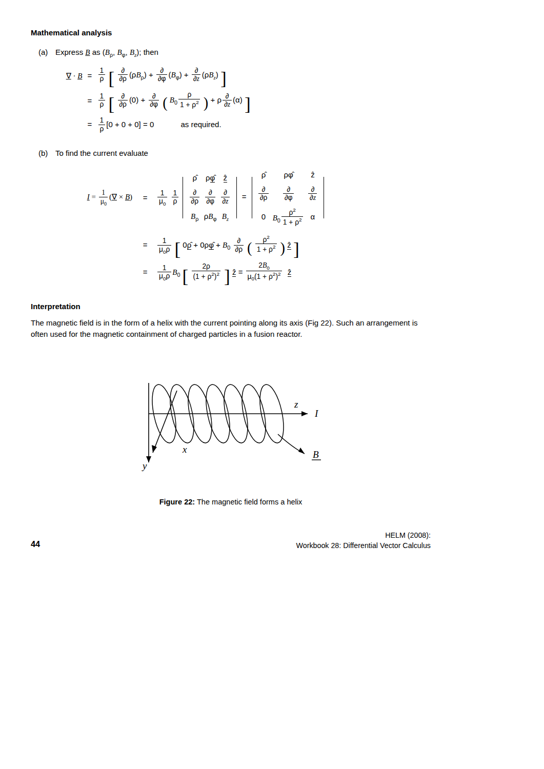Mathematical analysis
(a) Express B as (Bρ, Bφ, Bz); then
| ∇ · B | = | 1 ρ [ ∂ ∂ρ (ρ B ρ ) + ∂ ∂φ ( B φ ) + ∂ ∂ z (ρ B z ) ] |
| | = | 1 ρ [ ∂ ∂ρ (0) + ∂ ∂φ ( B 0 ρ 1 + ρ 2 ) + ρ ∂ ∂ z (α) ] |
| | = | 1 ρ [0 + 0 + 0] = 0 as required. |
(b) To find the current evaluate
| I = 1 μ 0 ( ∇ × B ) | = | 1 μ 0 1 ρ / ρ̂ / ρ φ̂ / ẑ / / ∂ ∂ρ / ∂ ∂φ / ∂ ∂ z / / B ρ / ρ B φ / B z / = / ρ̂ / ρφ̂ / ẑ / / ∂ ∂ρ / ∂ ∂φ / ∂ ∂ z / / 0 / B 0 ρ 2 1 + ρ 2 / α / |
| | = | 1 μ 0 ρ [ 0 ρ̂ + 0ρ φ̂ + B 0 ∂ ∂ρ ( ρ 2 1 + ρ 2 ) ẑ ] |
| | = | 1 μ 0 ρ B 0 [ 2ρ (1 + ρ 2 ) 2 ] ẑ = 2 B 0 μ 0 (1 + ρ 2 ) 2 ẑ |
Interpretation
The magnetic field is in the form of a helix with the current pointing along its axis (Fig 22). Such an arrangement is often used for the magnetic containment of charged particles in a fusion reactor.
z I y x B
Figure 22: The magnetic field forms a helix
44
HELM (2008):
Workbook 28: Differential Vector Calculus